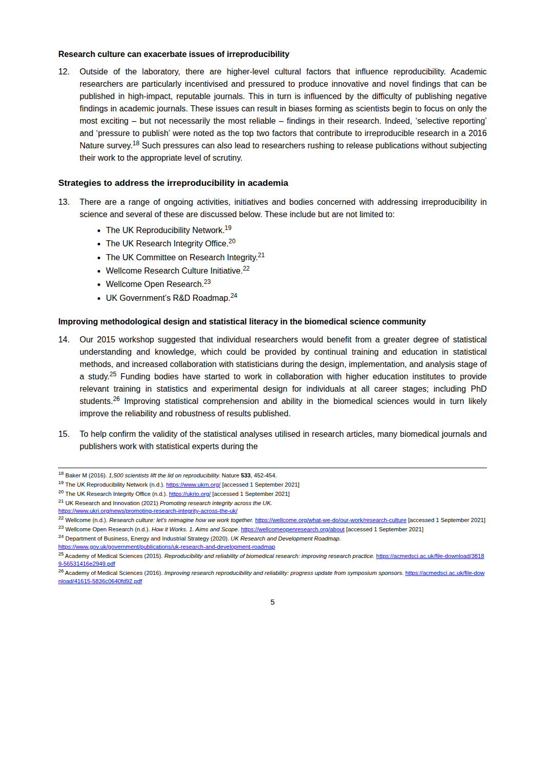Research culture can exacerbate issues of irreproducibility
12. Outside of the laboratory, there are higher-level cultural factors that influence reproducibility. Academic researchers are particularly incentivised and pressured to produce innovative and novel findings that can be published in high-impact, reputable journals. This in turn is influenced by the difficulty of publishing negative findings in academic journals. These issues can result in biases forming as scientists begin to focus on only the most exciting – but not necessarily the most reliable – findings in their research. Indeed, ‘selective reporting’ and ‘pressure to publish’ were noted as the top two factors that contribute to irreproducible research in a 2016 Nature survey.18 Such pressures can also lead to researchers rushing to release publications without subjecting their work to the appropriate level of scrutiny.
Strategies to address the irreproducibility in academia
13. There are a range of ongoing activities, initiatives and bodies concerned with addressing irreproducibility in science and several of these are discussed below. These include but are not limited to:
The UK Reproducibility Network.19
The UK Research Integrity Office.20
The UK Committee on Research Integrity.21
Wellcome Research Culture Initiative.22
Wellcome Open Research.23
UK Government’s R&D Roadmap.24
Improving methodological design and statistical literacy in the biomedical science community
14. Our 2015 workshop suggested that individual researchers would benefit from a greater degree of statistical understanding and knowledge, which could be provided by continual training and education in statistical methods, and increased collaboration with statisticians during the design, implementation, and analysis stage of a study.25 Funding bodies have started to work in collaboration with higher education institutes to provide relevant training in statistics and experimental design for individuals at all career stages; including PhD students.26 Improving statistical comprehension and ability in the biomedical sciences would in turn likely improve the reliability and robustness of results published.
15. To help confirm the validity of the statistical analyses utilised in research articles, many biomedical journals and publishers work with statistical experts during the
18 Baker M (2016). 1,500 scientists lift the lid on reproducibility. Nature 533, 452-454.
19 The UK Reproducibility Network (n.d.). https://www.ukrn.org/ [accessed 1 September 2021]
20 The UK Research Integrity Office (n.d.). https://ukrio.org/ [accessed 1 September 2021]
21 UK Research and Innovation (2021) Promoting research integrity across the UK.
https://www.ukri.org/news/promoting-research-integrity-across-the-uk/
22 Wellcome (n.d.). Research culture: let’s reimagine how we work together. https://wellcome.org/what-we-do/our-work/research-culture [accessed 1 September 2021]
23 Wellcome Open Research (n.d.). How it Works. 1. Aims and Scope. https://wellcomeopenresearch.org/about [accessed 1 September 2021]
24 Department of Business, Energy and Industrial Strategy (2020). UK Research and Development Roadmap.
https://www.gov.uk/government/publications/uk-research-and-development-roadmap
25 Academy of Medical Sciences (2015). Reproducibility and reliability of biomedical research: improving research practice. https://acmedsci.ac.uk/file-download/38189-56531416e2949.pdf
26 Academy of Medical Sciences (2016). Improving research reproducibility and reliability: progress update from symposium sponsors. https://acmedsci.ac.uk/file-download/41615-5836c0640fd92.pdf
5